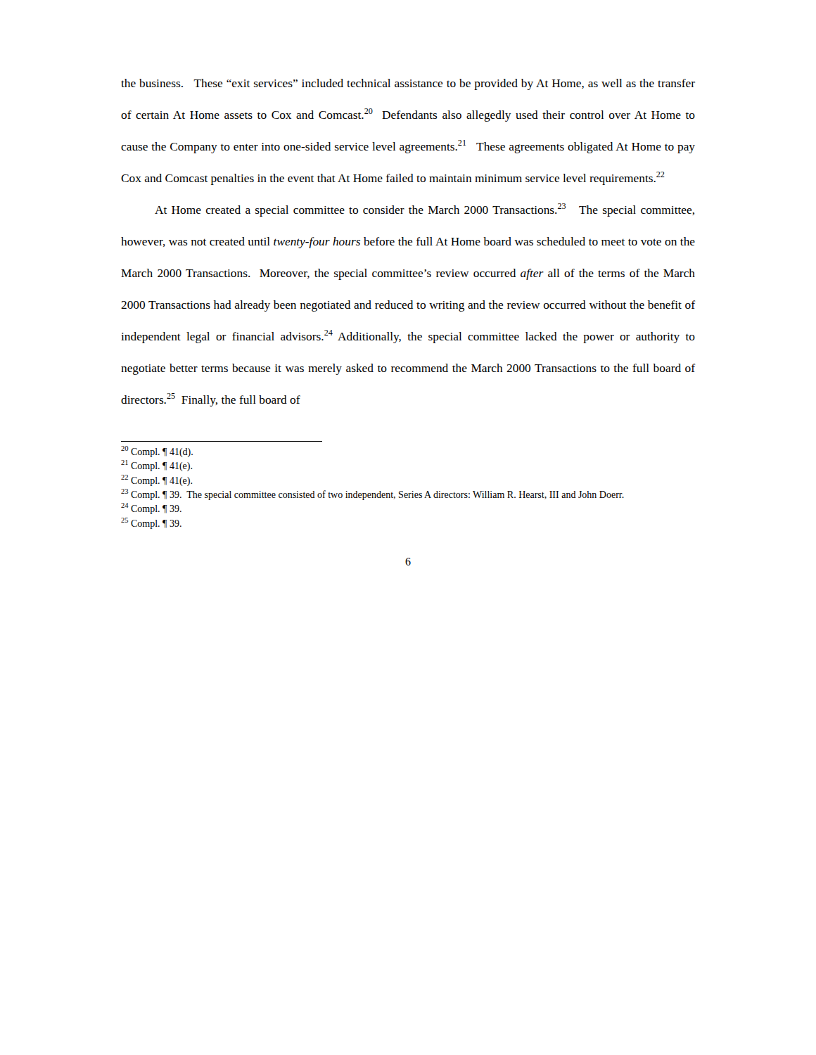the business. These “exit services” included technical assistance to be provided by At Home, as well as the transfer of certain At Home assets to Cox and Comcast.20 Defendants also allegedly used their control over At Home to cause the Company to enter into one-sided service level agreements.21 These agreements obligated At Home to pay Cox and Comcast penalties in the event that At Home failed to maintain minimum service level requirements.22
At Home created a special committee to consider the March 2000 Transactions.23 The special committee, however, was not created until twenty-four hours before the full At Home board was scheduled to meet to vote on the March 2000 Transactions. Moreover, the special committee’s review occurred after all of the terms of the March 2000 Transactions had already been negotiated and reduced to writing and the review occurred without the benefit of independent legal or financial advisors.24 Additionally, the special committee lacked the power or authority to negotiate better terms because it was merely asked to recommend the March 2000 Transactions to the full board of directors.25 Finally, the full board of
20 Compl. ¶ 41(d).
21 Compl. ¶ 41(e).
22 Compl. ¶ 41(e).
23 Compl. ¶ 39. The special committee consisted of two independent, Series A directors: William R. Hearst, III and John Doerr.
24 Compl. ¶ 39.
25 Compl. ¶ 39.
6